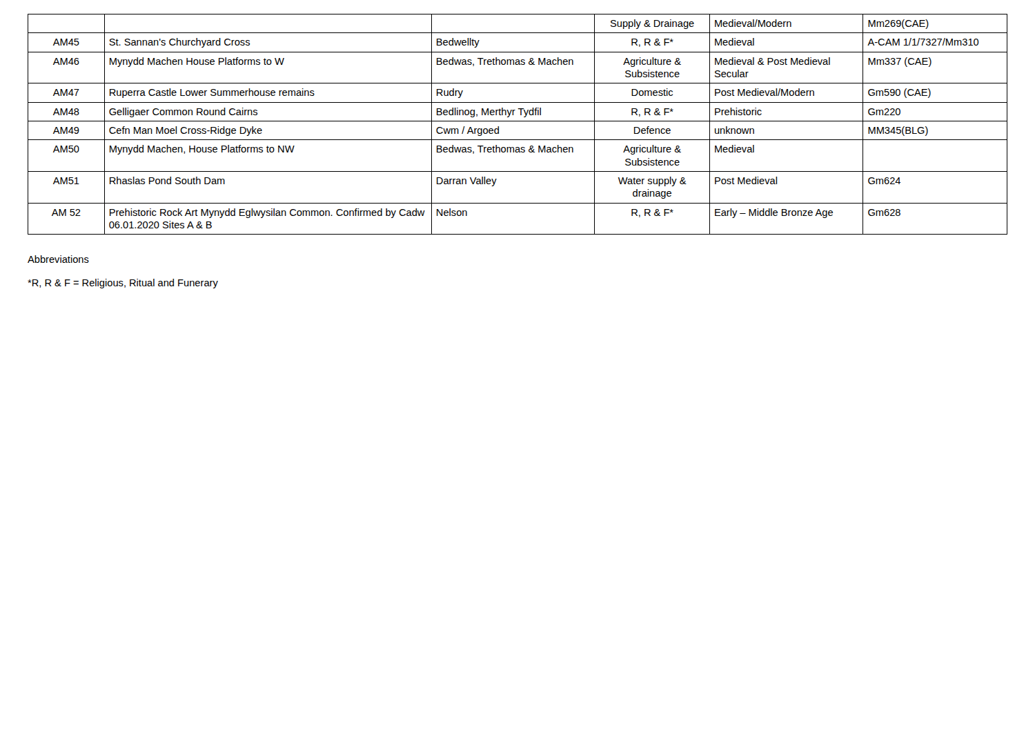| | | | Supply & Drainage | Medieval/Modern | Mm269(CAE) |
| AM45 | St. Sannan's Churchyard Cross | Bedwellty | R, R & F* | Medieval | A-CAM 1/1/7327/Mm310 |
| AM46 | Mynydd Machen House Platforms to W | Bedwas, Trethomas & Machen | Agriculture & Subsistence | Medieval & Post Medieval Secular | Mm337 (CAE) |
| AM47 | Ruperra Castle Lower Summerhouse remains | Rudry | Domestic | Post Medieval/Modern | Gm590 (CAE) |
| AM48 | Gelligaer Common Round Cairns | Bedlinog, Merthyr Tydfil | R, R & F* | Prehistoric | Gm220 |
| AM49 | Cefn Man Moel Cross-Ridge Dyke | Cwm / Argoed | Defence | unknown | MM345(BLG) |
| AM50 | Mynydd Machen, House Platforms to NW | Bedwas, Trethomas & Machen | Agriculture & Subsistence | Medieval | |
| AM51 | Rhaslas Pond South Dam | Darran Valley | Water supply & drainage | Post Medieval | Gm624 |
| AM 52 | Prehistoric Rock Art Mynydd Eglwysilan Common. Confirmed by Cadw 06.01.2020 Sites A & B | Nelson | R, R & F* | Early – Middle Bronze Age | Gm628 |
Abbreviations
*R, R & F = Religious, Ritual and Funerary